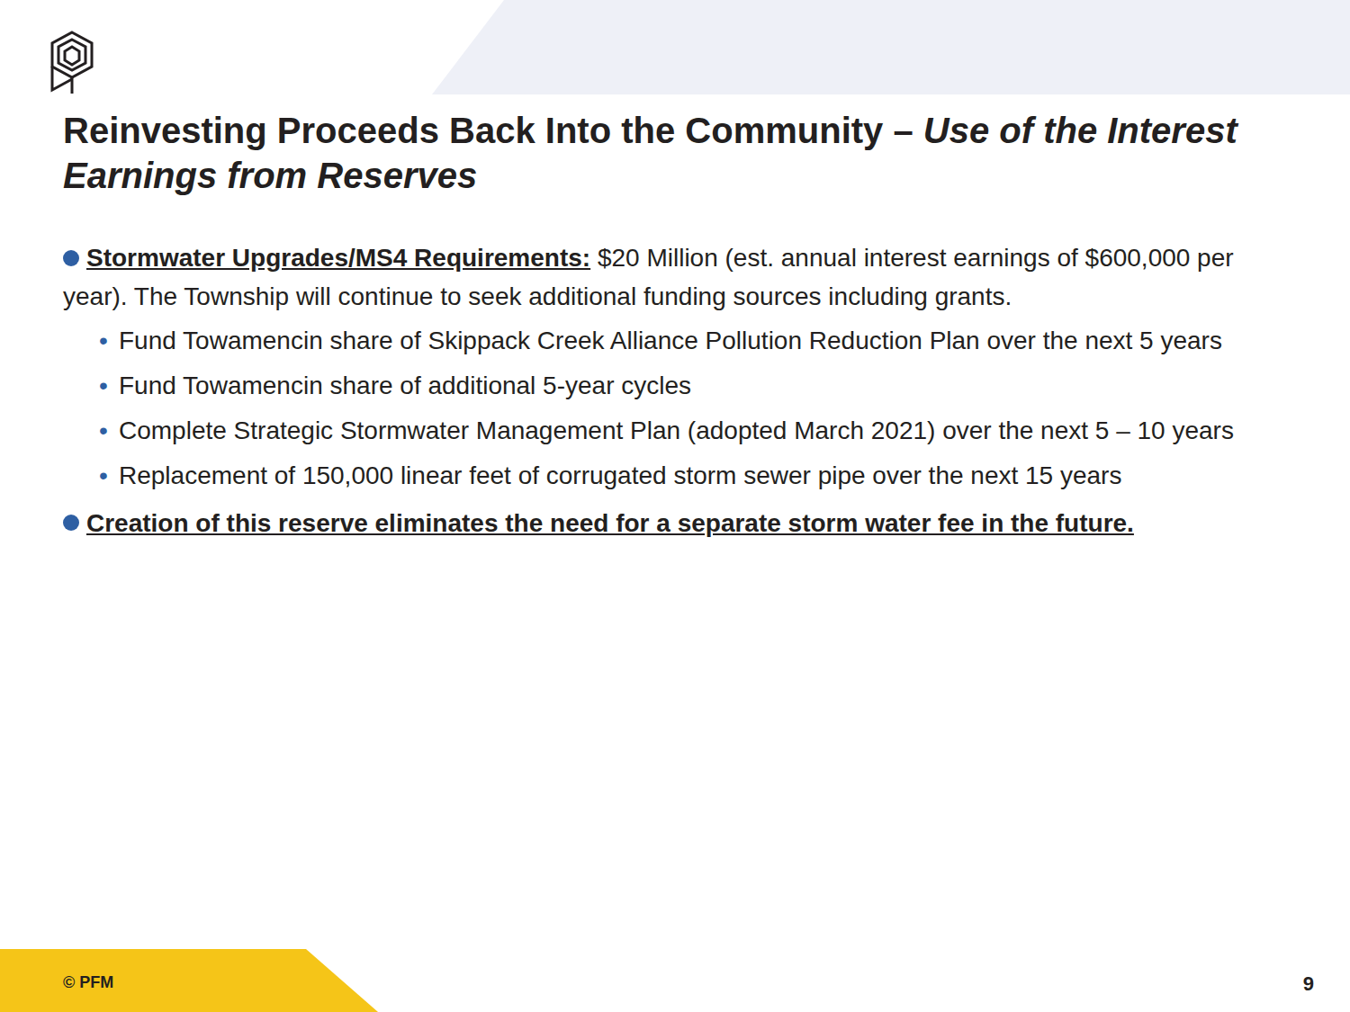Reinvesting Proceeds Back Into the Community – Use of the Interest Earnings from Reserves
Stormwater Upgrades/MS4 Requirements: $20 Million (est. annual interest earnings of $600,000 per year). The Township will continue to seek additional funding sources including grants.
Fund Towamencin share of Skippack Creek Alliance Pollution Reduction Plan over the next 5 years
Fund Towamencin share of additional 5-year cycles
Complete Strategic Stormwater Management Plan (adopted March 2021) over the next 5 – 10 years
Replacement of 150,000 linear feet of corrugated storm sewer pipe over the next 15 years
Creation of this reserve eliminates the need for a separate storm water fee in the future.
© PFM
9